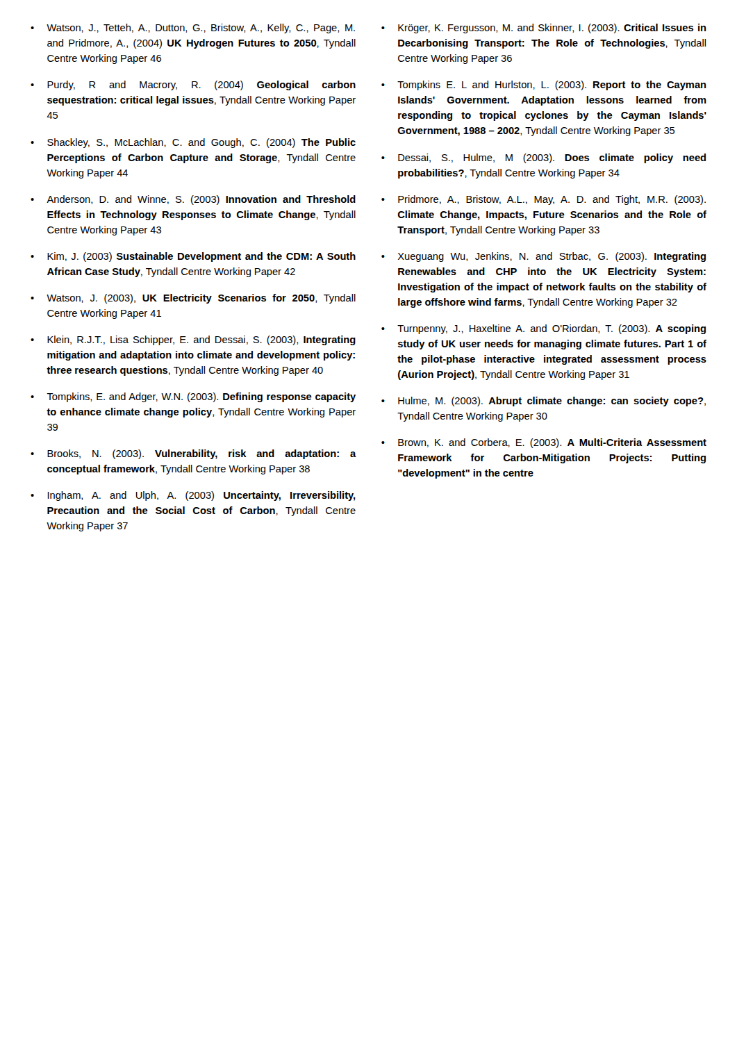•Watson, J., Tetteh, A., Dutton, G., Bristow, A., Kelly, C., Page, M. and Pridmore, A., (2004) UK Hydrogen Futures to 2050, Tyndall Centre Working Paper 46
•Purdy, R and Macrory, R. (2004) Geological carbon sequestration: critical legal issues, Tyndall Centre Working Paper 45
•Shackley, S., McLachlan, C. and Gough, C. (2004) The Public Perceptions of Carbon Capture and Storage, Tyndall Centre Working Paper 44
•Anderson, D. and Winne, S. (2003) Innovation and Threshold Effects in Technology Responses to Climate Change, Tyndall Centre Working Paper 43
•Kim, J. (2003) Sustainable Development and the CDM: A South African Case Study, Tyndall Centre Working Paper 42
•Watson, J. (2003), UK Electricity Scenarios for 2050, Tyndall Centre Working Paper 41
•Klein, R.J.T., Lisa Schipper, E. and Dessai, S. (2003), Integrating mitigation and adaptation into climate and development policy: three research questions, Tyndall Centre Working Paper 40
•Tompkins, E. and Adger, W.N. (2003). Defining response capacity to enhance climate change policy, Tyndall Centre Working Paper 39
•Brooks, N. (2003). Vulnerability, risk and adaptation: a conceptual framework, Tyndall Centre Working Paper 38
•Ingham, A. and Ulph, A. (2003) Uncertainty, Irreversibility, Precaution and the Social Cost of Carbon, Tyndall Centre Working Paper 37
•Kröger, K. Fergusson, M. and Skinner, I. (2003). Critical Issues in Decarbonising Transport: The Role of Technologies, Tyndall Centre Working Paper 36
•Tompkins E. L and Hurlston, L. (2003). Report to the Cayman Islands' Government. Adaptation lessons learned from responding to tropical cyclones by the Cayman Islands' Government, 1988 – 2002, Tyndall Centre Working Paper 35
•Dessai, S., Hulme, M (2003). Does climate policy need probabilities?, Tyndall Centre Working Paper 34
•Pridmore, A., Bristow, A.L., May, A. D. and Tight, M.R. (2003). Climate Change, Impacts, Future Scenarios and the Role of Transport, Tyndall Centre Working Paper 33
•Xueguang Wu, Jenkins, N. and Strbac, G. (2003). Integrating Renewables and CHP into the UK Electricity System: Investigation of the impact of network faults on the stability of large offshore wind farms, Tyndall Centre Working Paper 32
•Turnpenny, J., Haxeltine A. and O'Riordan, T. (2003). A scoping study of UK user needs for managing climate futures. Part 1 of the pilot-phase interactive integrated assessment process (Aurion Project), Tyndall Centre Working Paper 31
•Hulme, M. (2003). Abrupt climate change: can society cope?, Tyndall Centre Working Paper 30
•Brown, K. and Corbera, E. (2003). A Multi-Criteria Assessment Framework for Carbon-Mitigation Projects: Putting "development" in the centre